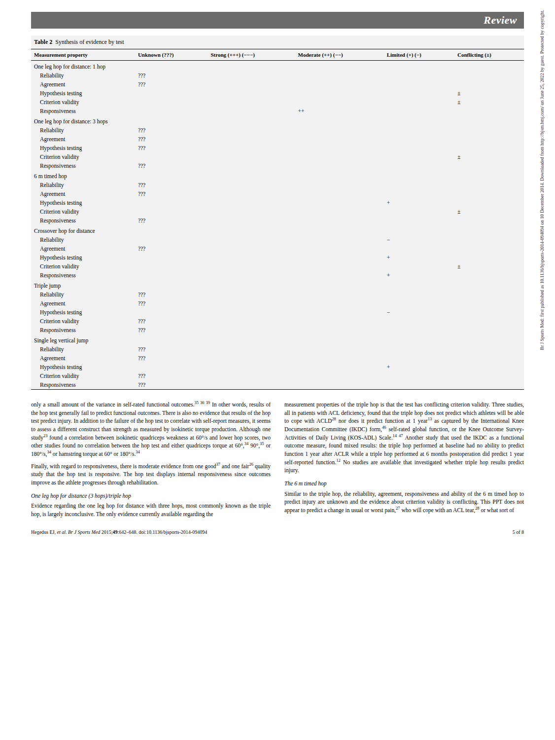Br J Sports Med: first published as 10.1136/bjsports-2014-094094 on 10 December 2014. Downloaded from http://bjsm.bmj.com/ on June 25, 2022 by guest. Protected by copyright.
Review
Table 2 Synthesis of evidence by test
| Measurement property | Unknown (???) | Strong (+++) (−−−) | Moderate (++) (−−) | Limited (+) (−) | Conflicting (±) |
| --- | --- | --- | --- | --- | --- |
| One leg hop for distance: 1 hop |
| Reliability | ??? | | | | |
| Agreement | ??? | | | | |
| Hypothesis testing | | | | | ± |
| Criterion validity | | | | | ± |
| Responsiveness | | | ++ | | |
| One leg hop for distance: 3 hops |
| Reliability | ??? | | | | |
| Agreement | ??? | | | | |
| Hypothesis testing | ??? | | | | |
| Criterion validity | | | | | ± |
| Responsiveness | ??? | | | | |
| 6 m timed hop |
| Reliability | ??? | | | | |
| Agreement | ??? | | | | |
| Hypothesis testing | | | | + | |
| Criterion validity | | | | | ± |
| Responsiveness | ??? | | | | |
| Crossover hop for distance |
| Reliability | | | | − | |
| Agreement | ??? | | | | |
| Hypothesis testing | | | | + | |
| Criterion validity | | | | | ± |
| Responsiveness | | | | + | |
| Triple jump |
| Reliability | ??? | | | | |
| Agreement | ??? | | | | |
| Hypothesis testing | | | | − | |
| Criterion validity | ??? | | | | |
| Responsiveness | ??? | | | | |
| Single leg vertical jump |
| Reliability | ??? | | | | |
| Agreement | ??? | | | | |
| Hypothesis testing | | | | + | |
| Criterion validity | ??? | | | | |
| Responsiveness | ??? | | | | |
only a small amount of the variance in self-rated functional outcomes.35 36 39 In other words, results of the hop test generally fail to predict functional outcomes. There is also no evidence that results of the hop test predict injury. In addition to the failure of the hop test to correlate with self-report measures, it seems to assess a different construct than strength as measured by isokinetic torque production. Although one study23 found a correlation between isokinetic quadriceps weakness at 60°/s and lower hop scores, two other studies found no correlation between the hop test and either quadriceps torque at 60°,34 90°,35 or 180°/s,34 or hamstring torque at 60° or 180°/s.34
Finally, with regard to responsiveness, there is moderate evidence from one good37 and one fair26 quality study that the hop test is responsive. The hop test displays internal responsiveness since outcomes improve as the athlete progresses through rehabilitation.
One leg hop for distance (3 hops)/triple hop
Evidence regarding the one leg hop for distance with three hops, most commonly known as the triple hop, is largely inconclusive. The only evidence currently available regarding the
measurement properties of the triple hop is that the test has conflicting criterion validity. Three studies, all in patients with ACL deficiency, found that the triple hop does not predict which athletes will be able to cope with ACLD28 nor does it predict function at 1 year13 as captured by the International Knee Documentation Committee (IKDC) form,46 self-rated global function, or the Knee Outcome Survey-Activities of Daily Living (KOS-ADL) Scale.14 47 Another study that used the IKDC as a functional outcome measure, found mixed results: the triple hop performed at baseline had no ability to predict function 1 year after ACLR while a triple hop performed at 6 months postoperation did predict 1 year self-reported function.12 No studies are available that investigated whether triple hop results predict injury.
The 6 m timed hop
Similar to the triple hop, the reliability, agreement, responsiveness and ability of the 6 m timed hop to predict injury are unknown and the evidence about criterion validity is conflicting. This PPT does not appear to predict a change in usual or worst pain,27 who will cope with an ACL tear,28 or what sort of
Hegedus EJ, et al. Br J Sports Med 2015;49:642–648. doi:10.1136/bjsports-2014-094094
5 of 8